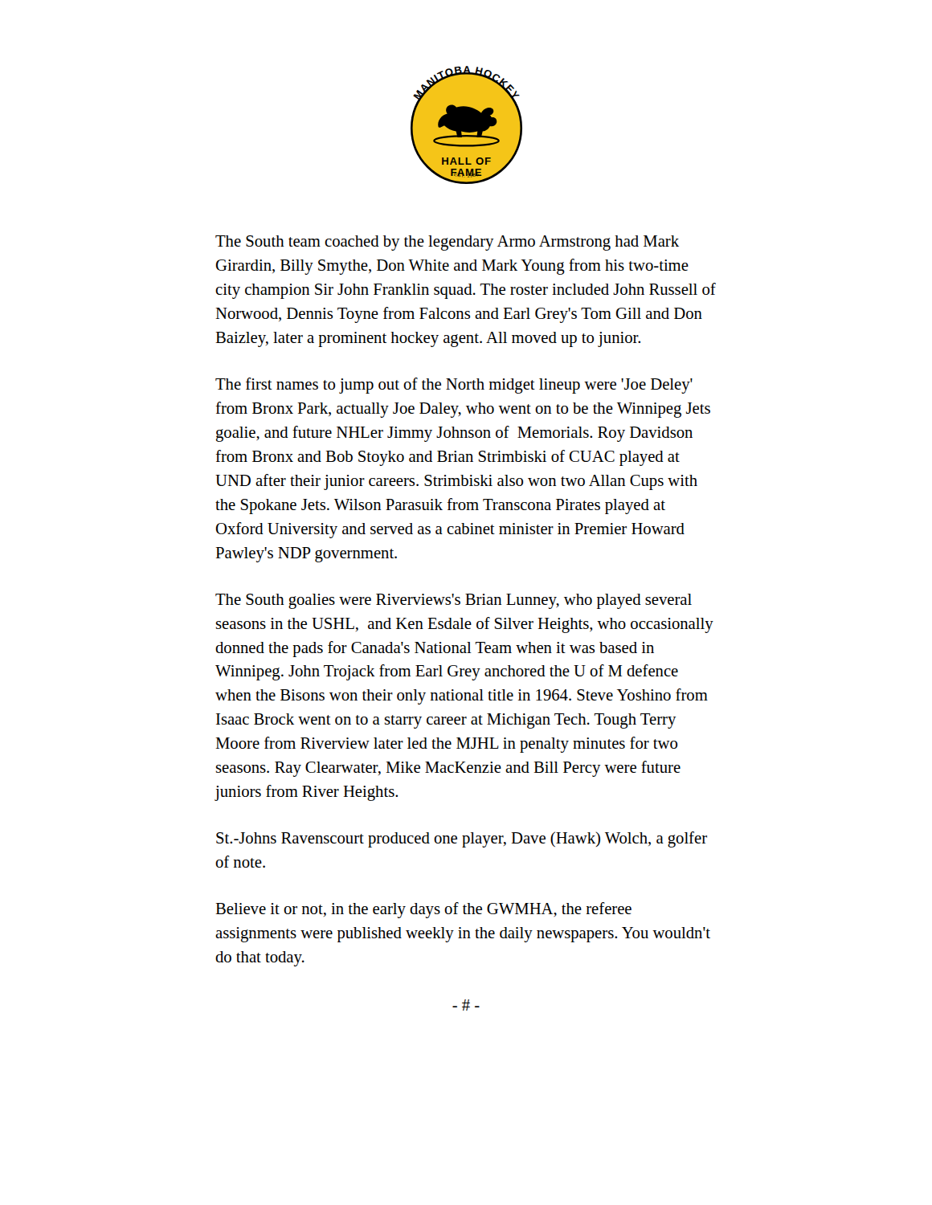MANITOBA HOCKEY EST. 1985 HALL OF FAME
The South team coached by the legendary Armo Armstrong had Mark Girardin, Billy Smythe, Don White and Mark Young from his two-time city champion Sir John Franklin squad. The roster included John Russell of Norwood, Dennis Toyne from Falcons and Earl Grey's Tom Gill and Don Baizley, later a prominent hockey agent. All moved up to junior.
The first names to jump out of the North midget lineup were 'Joe Deley' from Bronx Park, actually Joe Daley, who went on to be the Winnipeg Jets goalie, and future NHLer Jimmy Johnson of Memorials. Roy Davidson from Bronx and Bob Stoyko and Brian Strimbiski of CUAC played at UND after their junior careers. Strimbiski also won two Allan Cups with the Spokane Jets. Wilson Parasuik from Transcona Pirates played at Oxford University and served as a cabinet minister in Premier Howard Pawley's NDP government.
The South goalies were Riverviews's Brian Lunney, who played several seasons in the USHL, and Ken Esdale of Silver Heights, who occasionally donned the pads for Canada's National Team when it was based in Winnipeg. John Trojack from Earl Grey anchored the U of M defence when the Bisons won their only national title in 1964. Steve Yoshino from Isaac Brock went on to a starry career at Michigan Tech. Tough Terry Moore from Riverview later led the MJHL in penalty minutes for two seasons. Ray Clearwater, Mike MacKenzie and Bill Percy were future juniors from River Heights.
St.-Johns Ravenscourt produced one player, Dave (Hawk) Wolch, a golfer of note.
Believe it or not, in the early days of the GWMHA, the referee assignments were published weekly in the daily newspapers. You wouldn't do that today.
- # -